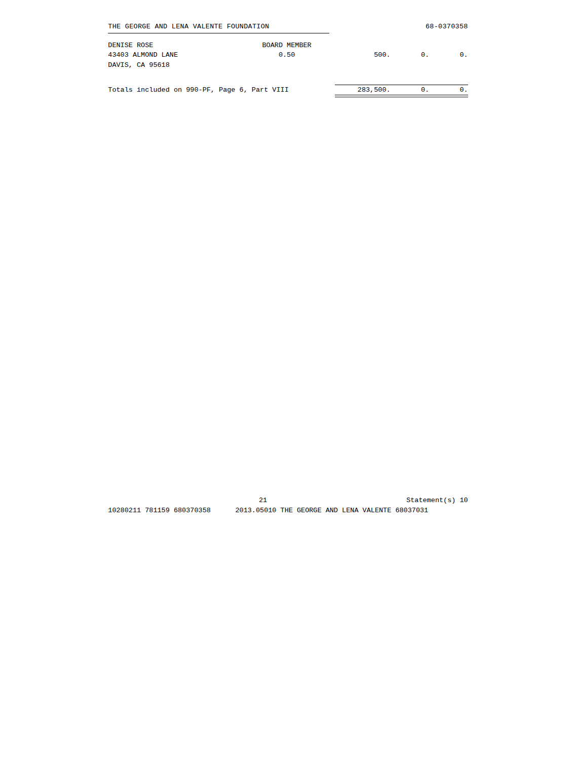THE GEORGE AND LENA VALENTE FOUNDATION
68-0370358
| DENISE ROSE | BOARD MEMBER | | | |
| 43403 ALMOND LANE | 0.50 | 500. | 0. | 0. |
| DAVIS, CA 95618 | | | | |
| Totals included on 990-PF, Page 6, Part VIII | 283,500. | 0. | 0. |
21
Statement(s) 10
10280211 781159 680370358 2013.05010 THE GEORGE AND LENA VALENTE 68037031